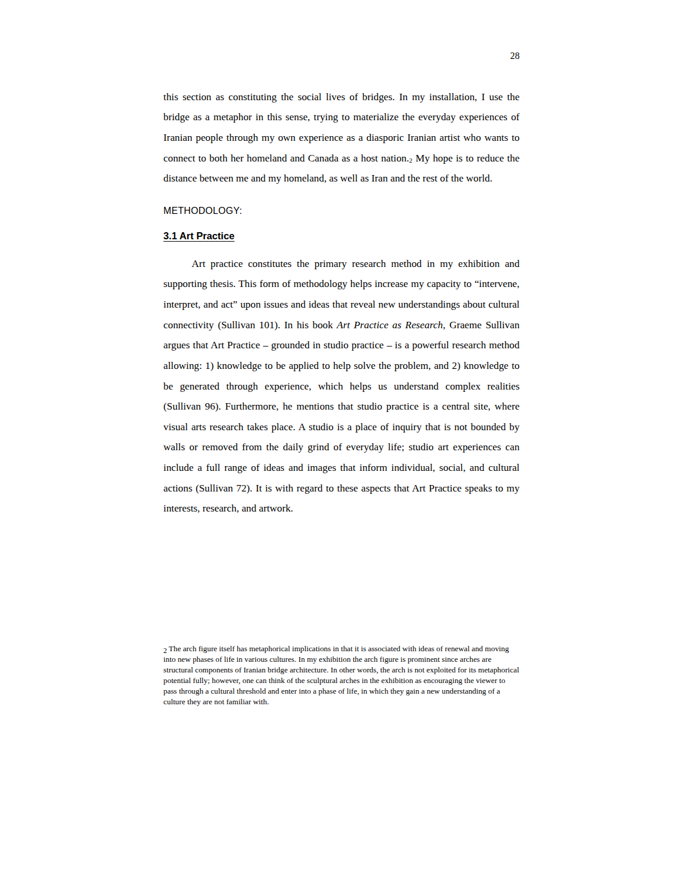28
this section as constituting the social lives of bridges. In my installation, I use the bridge as a metaphor in this sense, trying to materialize the everyday experiences of Iranian people through my own experience as a diasporic Iranian artist who wants to connect to both her homeland and Canada as a host nation.2 My hope is to reduce the distance between me and my homeland, as well as Iran and the rest of the world.
METHODOLOGY:
3.1 Art Practice
Art practice constitutes the primary research method in my exhibition and supporting thesis. This form of methodology helps increase my capacity to “intervene, interpret, and act” upon issues and ideas that reveal new understandings about cultural connectivity (Sullivan 101). In his book Art Practice as Research, Graeme Sullivan argues that Art Practice – grounded in studio practice – is a powerful research method allowing: 1) knowledge to be applied to help solve the problem, and 2) knowledge to be generated through experience, which helps us understand complex realities (Sullivan 96). Furthermore, he mentions that studio practice is a central site, where visual arts research takes place. A studio is a place of inquiry that is not bounded by walls or removed from the daily grind of everyday life; studio art experiences can include a full range of ideas and images that inform individual, social, and cultural actions (Sullivan 72). It is with regard to these aspects that Art Practice speaks to my interests, research, and artwork.
2 The arch figure itself has metaphorical implications in that it is associated with ideas of renewal and moving into new phases of life in various cultures. In my exhibition the arch figure is prominent since arches are structural components of Iranian bridge architecture. In other words, the arch is not exploited for its metaphorical potential fully; however, one can think of the sculptural arches in the exhibition as encouraging the viewer to pass through a cultural threshold and enter into a phase of life, in which they gain a new understanding of a culture they are not familiar with.